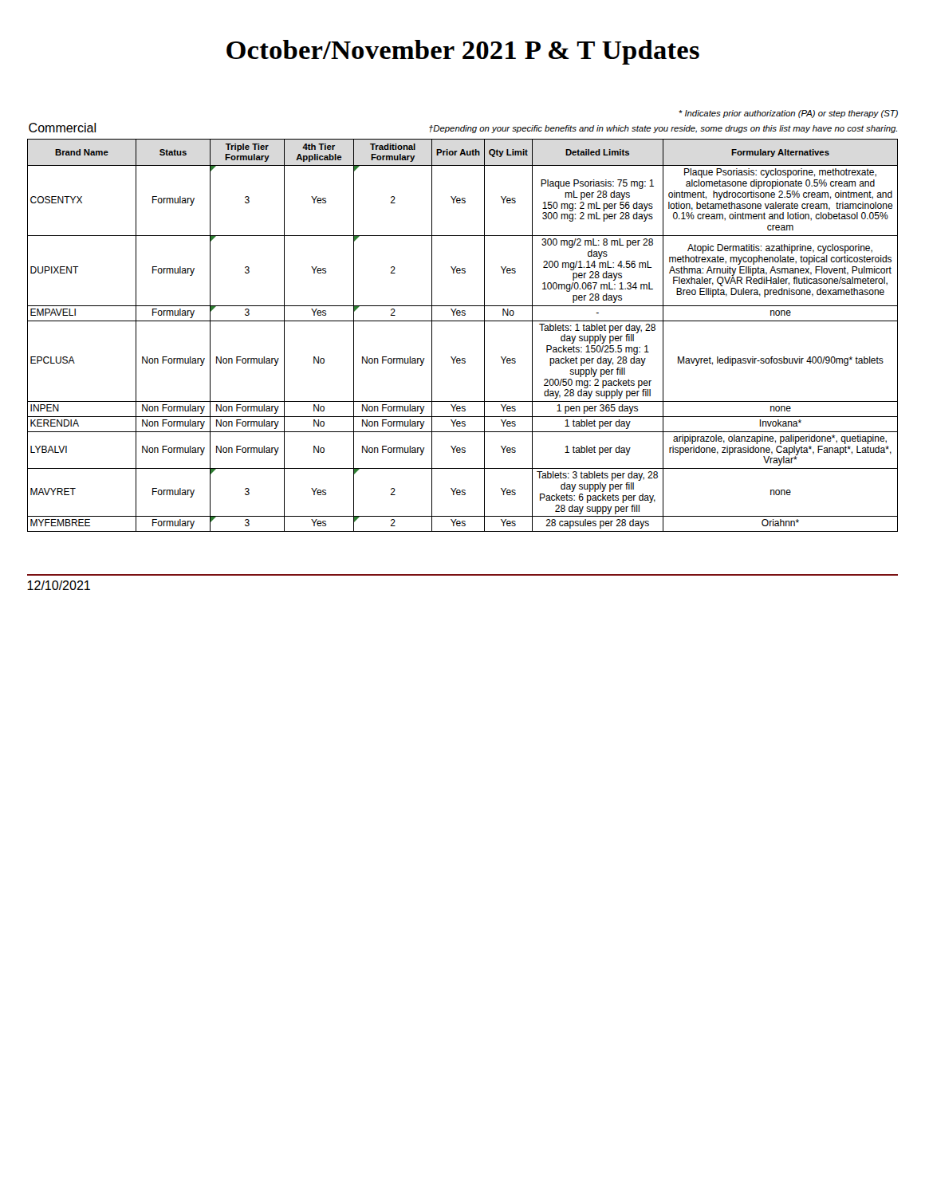October/November 2021 P & T Updates
* Indicates prior authorization (PA) or step therapy (ST)
Commercial
†Depending on your specific benefits and in which state you reside, some drugs on this list may have no cost sharing.
| Brand Name | Status | Triple Tier Formulary | 4th Tier Applicable | Traditional Formulary | Prior Auth | Qty Limit | Detailed Limits | Formulary Alternatives |
| --- | --- | --- | --- | --- | --- | --- | --- | --- |
| COSENTYX | Formulary | 3 | Yes | 2 | Yes | Yes | Plaque Psoriasis: 75 mg: 1 mL per 28 days 150 mg: 2 mL per 56 days 300 mg: 2 mL per 28 days | Plaque Psoriasis: cyclosporine, methotrexate, alclometasone dipropionate 0.5% cream and ointment, hydrocortisone 2.5% cream, ointment, and lotion, betamethasone valerate cream, triamcinolone 0.1% cream, ointment and lotion, clobetasol 0.05% cream |
| DUPIXENT | Formulary | 3 | Yes | 2 | Yes | Yes | 300 mg/2 mL: 8 mL per 28 days 200 mg/1.14 mL: 4.56 mL per 28 days 100mg/0.067 mL: 1.34 mL per 28 days | Atopic Dermatitis: azathiprine, cyclosporine, methotrexate, mycophenolate, topical corticosteroids Asthma: Arnuity Ellipta, Asmanex, Flovent, Pulmicort Flexhaler, QVAR RediHaler, fluticasone/salmeterol, Breo Ellipta, Dulera, prednisone, dexamethasone |
| EMPAVELI | Formulary | 3 | Yes | 2 | Yes | No | - | none |
| EPCLUSA | Non Formulary | Non Formulary | No | Non Formulary | Yes | Yes | Tablets: 1 tablet per day, 28 day supply per fill Packets: 150/25.5 mg: 1 packet per day, 28 day supply per fill 200/50 mg: 2 packets per day, 28 day supply per fill | Mavyret, ledipasvir-sofosbuvir 400/90mg* tablets |
| INPEN | Non Formulary | Non Formulary | No | Non Formulary | Yes | Yes | 1 pen per 365 days | none |
| KERENDIA | Non Formulary | Non Formulary | No | Non Formulary | Yes | Yes | 1 tablet per day | Invokana* |
| LYBALVI | Non Formulary | Non Formulary | No | Non Formulary | Yes | Yes | 1 tablet per day | aripiprazole, olanzapine, paliperidone*, quetiapine, risperidone, ziprasidone, Caplyta*, Fanapt*, Latuda*, Vraylar* |
| MAVYRET | Formulary | 3 | Yes | 2 | Yes | Yes | Tablets: 3 tablets per day, 28 day supply per fill Packets: 6 packets per day, 28 day suppy per fill | none |
| MYFEMBREE | Formulary | 3 | Yes | 2 | Yes | Yes | 28 capsules per 28 days | Oriahnn* |
12/10/2021